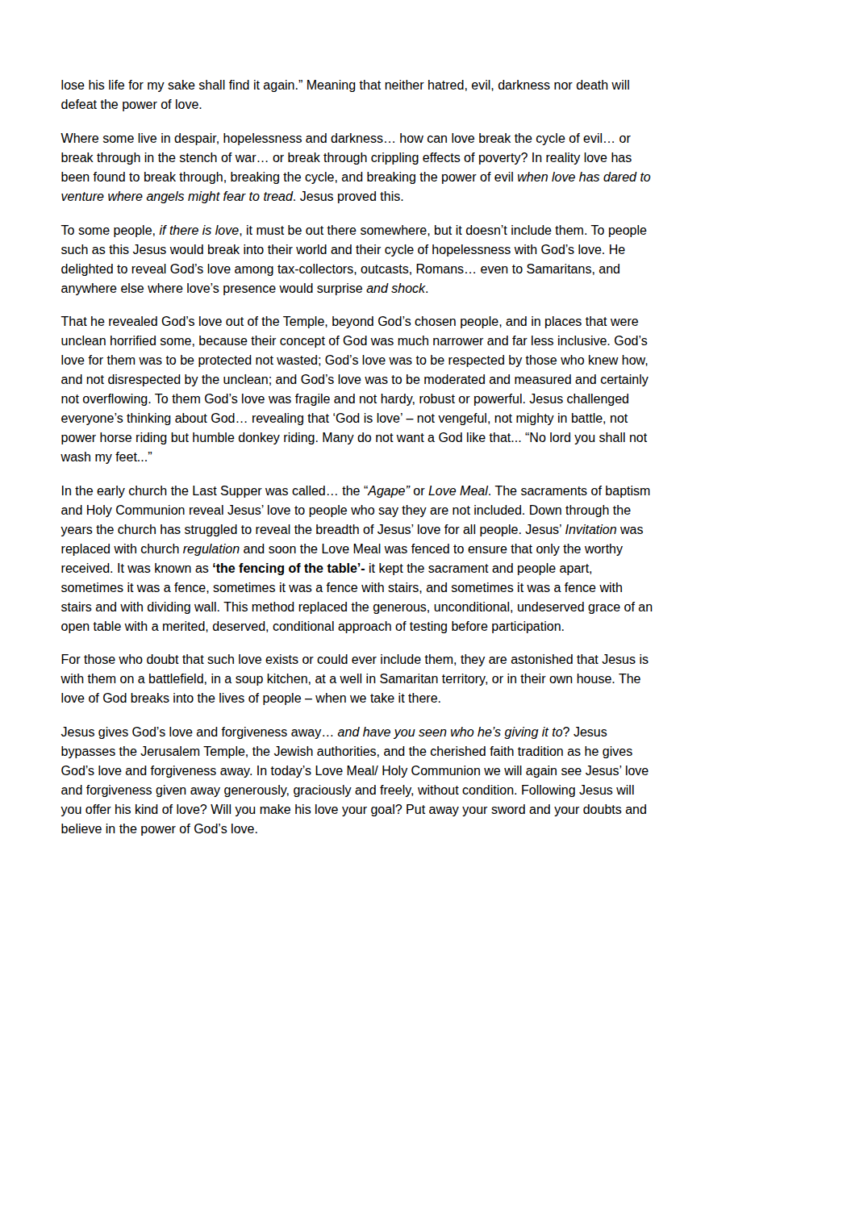lose his life for my sake shall find it again.” Meaning that neither hatred, evil, darkness nor death will defeat the power of love.
Where some live in despair, hopelessness and darkness… how can love break the cycle of evil… or break through in the stench of war… or break through crippling effects of poverty? In reality love has been found to break through, breaking the cycle, and breaking the power of evil when love has dared to venture where angels might fear to tread. Jesus proved this.
To some people, if there is love, it must be out there somewhere, but it doesn’t include them. To people such as this Jesus would break into their world and their cycle of hopelessness with God’s love. He delighted to reveal God’s love among tax-collectors, outcasts, Romans… even to Samaritans, and anywhere else where love’s presence would surprise and shock.
That he revealed God’s love out of the Temple, beyond God’s chosen people, and in places that were unclean horrified some, because their concept of God was much narrower and far less inclusive. God’s love for them was to be protected not wasted; God’s love was to be respected by those who knew how, and not disrespected by the unclean; and God’s love was to be moderated and measured and certainly not overflowing. To them God’s love was fragile and not hardy, robust or powerful. Jesus challenged everyone’s thinking about God… revealing that ‘God is love’ – not vengeful, not mighty in battle, not power horse riding but humble donkey riding. Many do not want a God like that... “No lord you shall not wash my feet...”
In the early church the Last Supper was called… the “Agape” or Love Meal. The sacraments of baptism and Holy Communion reveal Jesus’ love to people who say they are not included. Down through the years the church has struggled to reveal the breadth of Jesus’ love for all people. Jesus’ Invitation was replaced with church regulation and soon the Love Meal was fenced to ensure that only the worthy received. It was known as ‘the fencing of the table’- it kept the sacrament and people apart, sometimes it was a fence, sometimes it was a fence with stairs, and sometimes it was a fence with stairs and with dividing wall. This method replaced the generous, unconditional, undeserved grace of an open table with a merited, deserved, conditional approach of testing before participation.
For those who doubt that such love exists or could ever include them, they are astonished that Jesus is with them on a battlefield, in a soup kitchen, at a well in Samaritan territory, or in their own house. The love of God breaks into the lives of people – when we take it there.
Jesus gives God’s love and forgiveness away… and have you seen who he’s giving it to? Jesus bypasses the Jerusalem Temple, the Jewish authorities, and the cherished faith tradition as he gives God’s love and forgiveness away. In today’s Love Meal/ Holy Communion we will again see Jesus’ love and forgiveness given away generously, graciously and freely, without condition. Following Jesus will you offer his kind of love? Will you make his love your goal? Put away your sword and your doubts and believe in the power of God’s love.